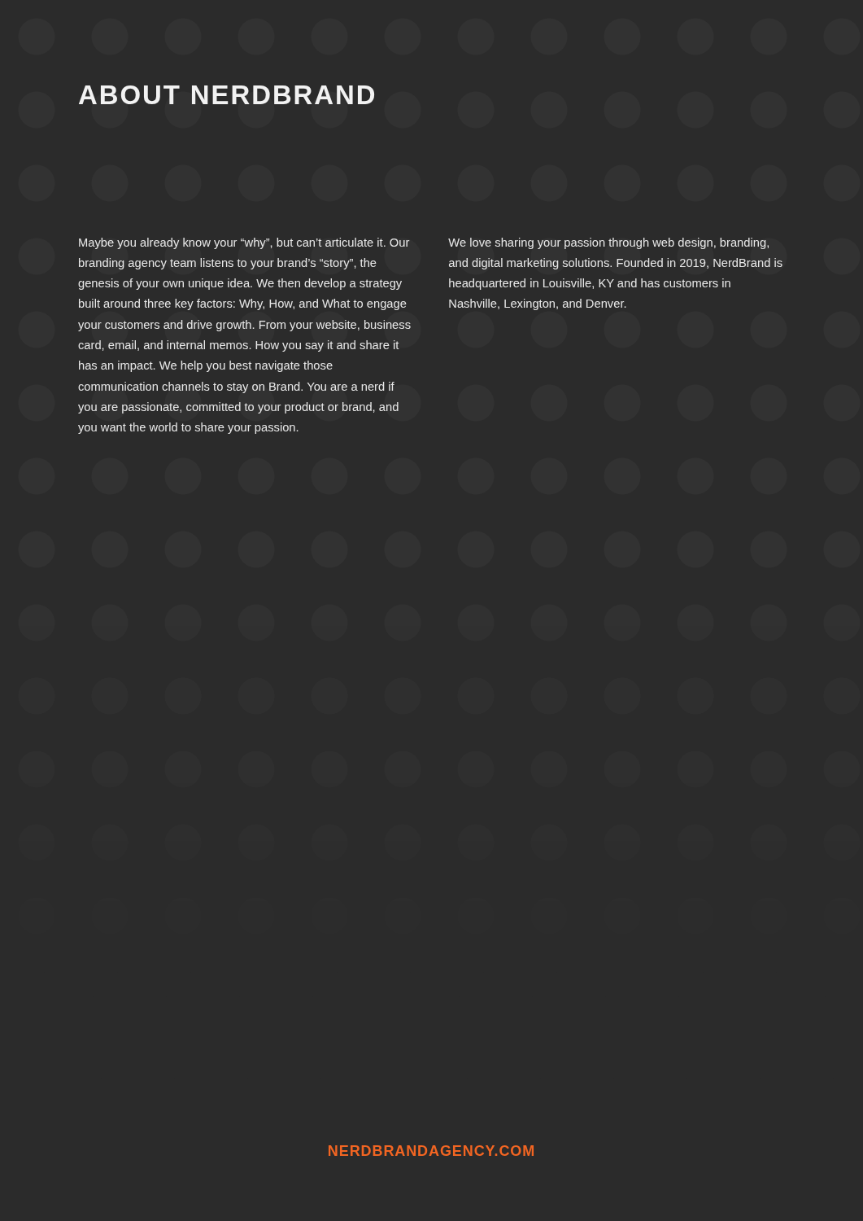About NerdBrand
Maybe you already know your “why”, but can’t articulate it. Our branding agency team listens to your brand’s “story”, the genesis of your own unique idea. We then develop a strategy built around three key factors: Why, How, and What to engage your customers and drive growth. From your website, business card, email, and internal memos. How you say it and share it has an impact. We help you best navigate those communication channels to stay on Brand. You are a nerd if you are passionate, committed to your product or brand, and you want the world to share your passion.
We love sharing your passion through web design, branding, and digital marketing solutions. Founded in 2019, NerdBrand is headquartered in Louisville, KY and has customers in Nashville, Lexington, and Denver.
nerdbrandagency.com